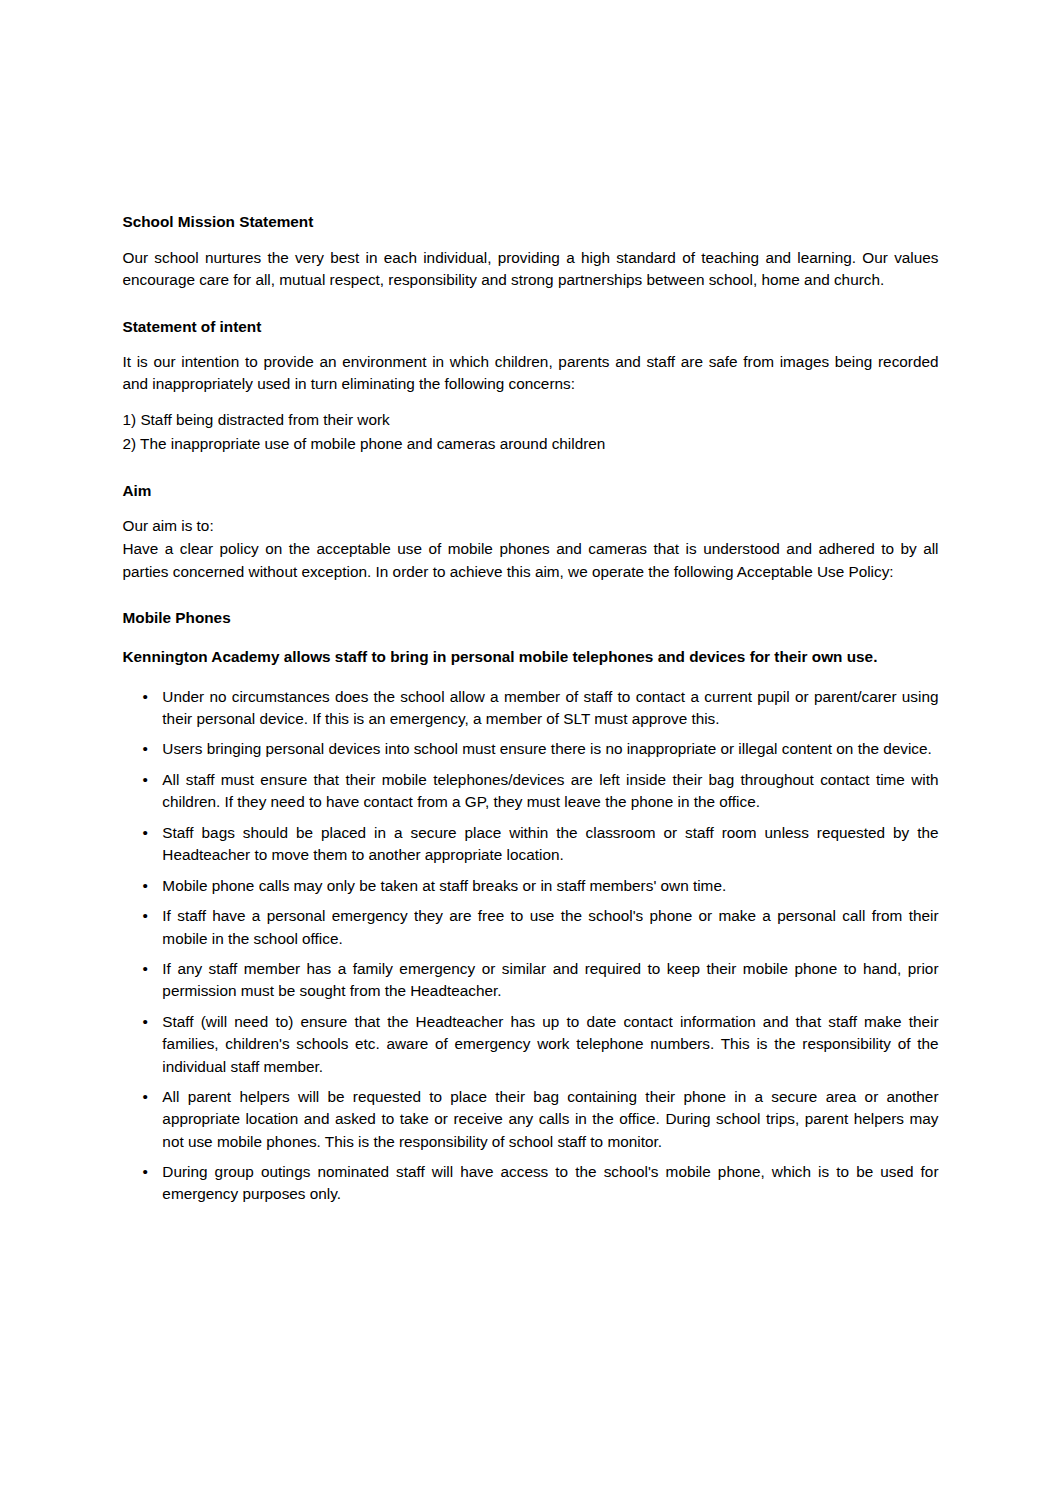School Mission Statement
Our school nurtures the very best in each individual, providing a high standard of teaching and learning. Our values encourage care for all, mutual respect, responsibility and strong partnerships between school, home and church.
Statement of intent
It is our intention to provide an environment in which children, parents and staff are safe from images being recorded and inappropriately used in turn eliminating the following concerns:
1) Staff being distracted from their work
2) The inappropriate use of mobile phone and cameras around children
Aim
Our aim is to:
Have a clear policy on the acceptable use of mobile phones and cameras that is understood and adhered to by all parties concerned without exception. In order to achieve this aim, we operate the following Acceptable Use Policy:
Mobile Phones
Kennington Academy allows staff to bring in personal mobile telephones and devices for their own use.
Under no circumstances does the school allow a member of staff to contact a current pupil or parent/carer using their personal device. If this is an emergency, a member of SLT must approve this.
Users bringing personal devices into school must ensure there is no inappropriate or illegal content on the device.
All staff must ensure that their mobile telephones/devices are left inside their bag throughout contact time with children. If they need to have contact from a GP, they must leave the phone in the office.
Staff bags should be placed in a secure place within the classroom or staff room unless requested by the Headteacher to move them to another appropriate location.
Mobile phone calls may only be taken at staff breaks or in staff members' own time.
If staff have a personal emergency they are free to use the school's phone or make a personal call from their mobile in the school office.
If any staff member has a family emergency or similar and required to keep their mobile phone to hand, prior permission must be sought from the Headteacher.
Staff (will need to) ensure that the Headteacher has up to date contact information and that staff make their families, children's schools etc. aware of emergency work telephone numbers. This is the responsibility of the individual staff member.
All parent helpers will be requested to place their bag containing their phone in a secure area or another appropriate location and asked to take or receive any calls in the office. During school trips, parent helpers may not use mobile phones. This is the responsibility of school staff to monitor.
During group outings nominated staff will have access to the school's mobile phone, which is to be used for emergency purposes only.